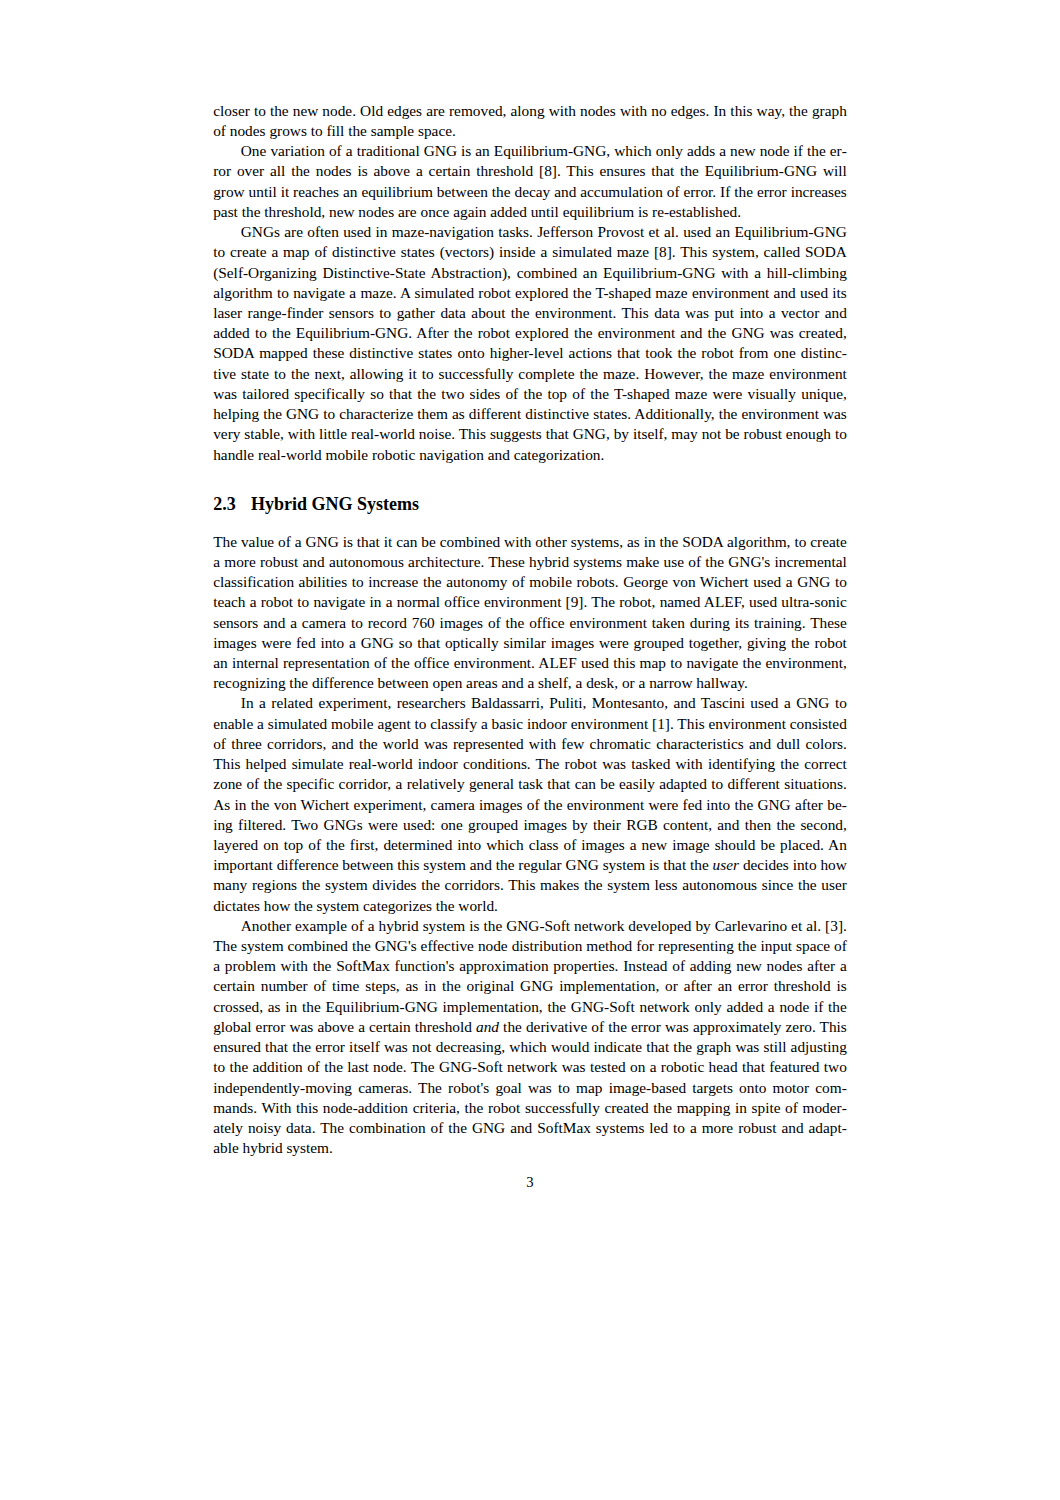closer to the new node. Old edges are removed, along with nodes with no edges. In this way, the graph of nodes grows to fill the sample space.
One variation of a traditional GNG is an Equilibrium-GNG, which only adds a new node if the error over all the nodes is above a certain threshold [8]. This ensures that the Equilibrium-GNG will grow until it reaches an equilibrium between the decay and accumulation of error. If the error increases past the threshold, new nodes are once again added until equilibrium is re-established.
GNGs are often used in maze-navigation tasks. Jefferson Provost et al. used an Equilibrium-GNG to create a map of distinctive states (vectors) inside a simulated maze [8]. This system, called SODA (Self-Organizing Distinctive-State Abstraction), combined an Equilibrium-GNG with a hill-climbing algorithm to navigate a maze. A simulated robot explored the T-shaped maze environment and used its laser range-finder sensors to gather data about the environment. This data was put into a vector and added to the Equilibrium-GNG. After the robot explored the environment and the GNG was created, SODA mapped these distinctive states onto higher-level actions that took the robot from one distinctive state to the next, allowing it to successfully complete the maze. However, the maze environment was tailored specifically so that the two sides of the top of the T-shaped maze were visually unique, helping the GNG to characterize them as different distinctive states. Additionally, the environment was very stable, with little real-world noise. This suggests that GNG, by itself, may not be robust enough to handle real-world mobile robotic navigation and categorization.
2.3 Hybrid GNG Systems
The value of a GNG is that it can be combined with other systems, as in the SODA algorithm, to create a more robust and autonomous architecture. These hybrid systems make use of the GNG's incremental classification abilities to increase the autonomy of mobile robots. George von Wichert used a GNG to teach a robot to navigate in a normal office environment [9]. The robot, named ALEF, used ultra-sonic sensors and a camera to record 760 images of the office environment taken during its training. These images were fed into a GNG so that optically similar images were grouped together, giving the robot an internal representation of the office environment. ALEF used this map to navigate the environment, recognizing the difference between open areas and a shelf, a desk, or a narrow hallway.
In a related experiment, researchers Baldassarri, Puliti, Montesanto, and Tascini used a GNG to enable a simulated mobile agent to classify a basic indoor environment [1]. This environment consisted of three corridors, and the world was represented with few chromatic characteristics and dull colors. This helped simulate real-world indoor conditions. The robot was tasked with identifying the correct zone of the specific corridor, a relatively general task that can be easily adapted to different situations. As in the von Wichert experiment, camera images of the environment were fed into the GNG after being filtered. Two GNGs were used: one grouped images by their RGB content, and then the second, layered on top of the first, determined into which class of images a new image should be placed. An important difference between this system and the regular GNG system is that the user decides into how many regions the system divides the corridors. This makes the system less autonomous since the user dictates how the system categorizes the world.
Another example of a hybrid system is the GNG-Soft network developed by Carlevarino et al. [3]. The system combined the GNG's effective node distribution method for representing the input space of a problem with the SoftMax function's approximation properties. Instead of adding new nodes after a certain number of time steps, as in the original GNG implementation, or after an error threshold is crossed, as in the Equilibrium-GNG implementation, the GNG-Soft network only added a node if the global error was above a certain threshold and the derivative of the error was approximately zero. This ensured that the error itself was not decreasing, which would indicate that the graph was still adjusting to the addition of the last node. The GNG-Soft network was tested on a robotic head that featured two independently-moving cameras. The robot's goal was to map image-based targets onto motor commands. With this node-addition criteria, the robot successfully created the mapping in spite of moderately noisy data. The combination of the GNG and SoftMax systems led to a more robust and adaptable hybrid system.
3